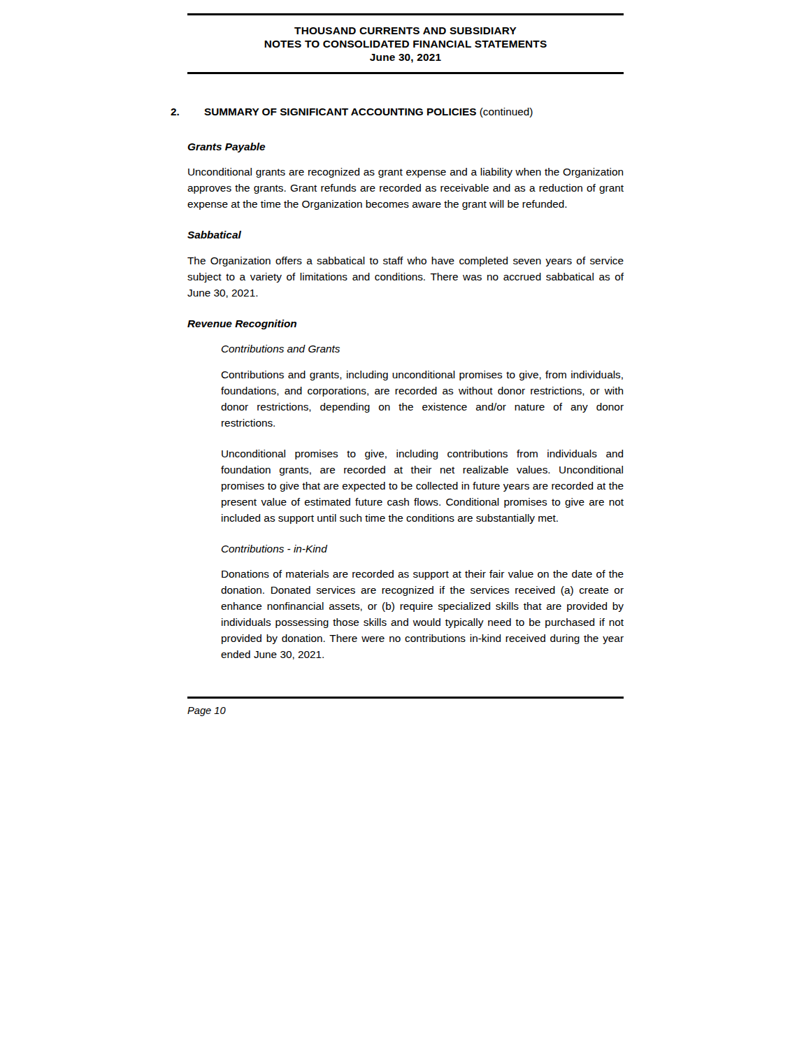THOUSAND CURRENTS AND SUBSIDIARY
NOTES TO CONSOLIDATED FINANCIAL STATEMENTS
June 30, 2021
2. SUMMARY OF SIGNIFICANT ACCOUNTING POLICIES (continued)
Grants Payable
Unconditional grants are recognized as grant expense and a liability when the Organization approves the grants. Grant refunds are recorded as receivable and as a reduction of grant expense at the time the Organization becomes aware the grant will be refunded.
Sabbatical
The Organization offers a sabbatical to staff who have completed seven years of service subject to a variety of limitations and conditions. There was no accrued sabbatical as of June 30, 2021.
Revenue Recognition
Contributions and Grants
Contributions and grants, including unconditional promises to give, from individuals, foundations, and corporations, are recorded as without donor restrictions, or with donor restrictions, depending on the existence and/or nature of any donor restrictions.
Unconditional promises to give, including contributions from individuals and foundation grants, are recorded at their net realizable values. Unconditional promises to give that are expected to be collected in future years are recorded at the present value of estimated future cash flows. Conditional promises to give are not included as support until such time the conditions are substantially met.
Contributions - in-Kind
Donations of materials are recorded as support at their fair value on the date of the donation. Donated services are recognized if the services received (a) create or enhance nonfinancial assets, or (b) require specialized skills that are provided by individuals possessing those skills and would typically need to be purchased if not provided by donation. There were no contributions in-kind received during the year ended June 30, 2021.
Page 10